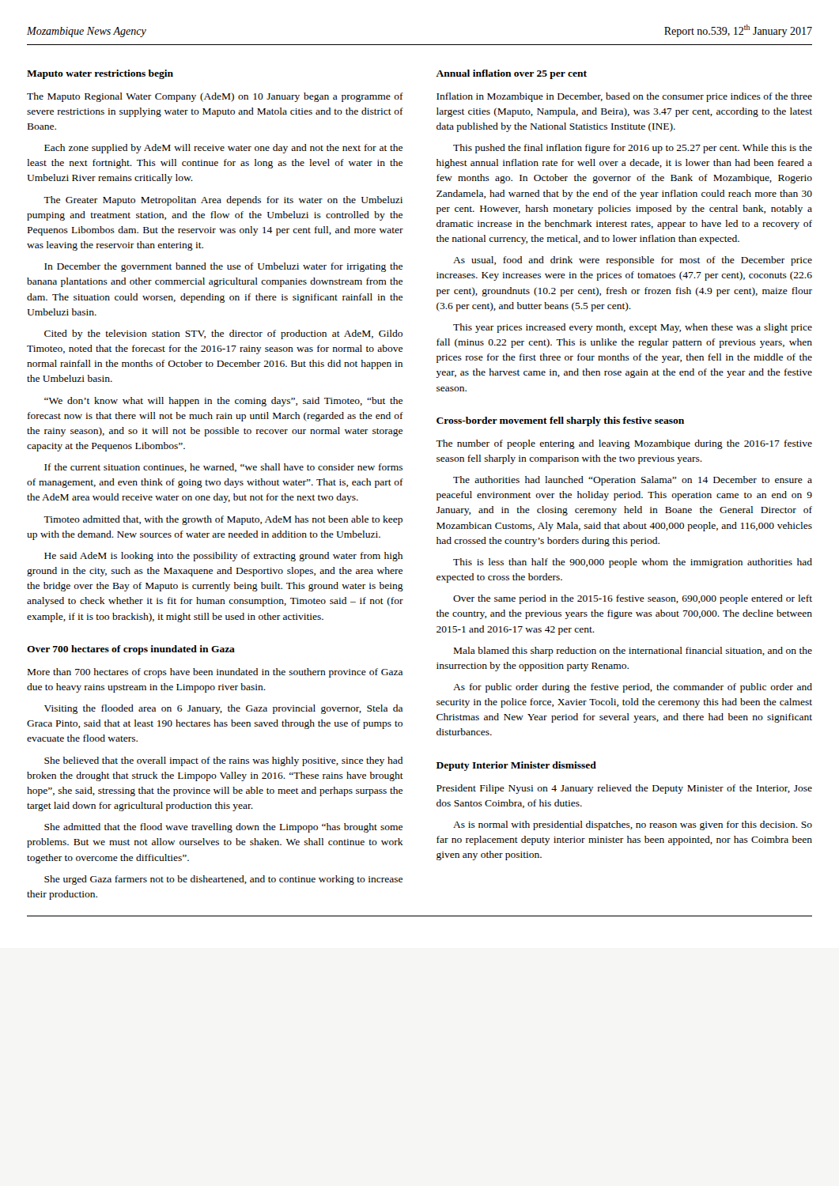Mozambique News Agency
Report no.539, 12th January 2017
Maputo water restrictions begin
The Maputo Regional Water Company (AdeM) on 10 January began a programme of severe restrictions in supplying water to Maputo and Matola cities and to the district of Boane.
Each zone supplied by AdeM will receive water one day and not the next for at the least the next fortnight. This will continue for as long as the level of water in the Umbeluzi River remains critically low.
The Greater Maputo Metropolitan Area depends for its water on the Umbeluzi pumping and treatment station, and the flow of the Umbeluzi is controlled by the Pequenos Libombos dam. But the reservoir was only 14 per cent full, and more water was leaving the reservoir than entering it.
In December the government banned the use of Umbeluzi water for irrigating the banana plantations and other commercial agricultural companies downstream from the dam. The situation could worsen, depending on if there is significant rainfall in the Umbeluzi basin.
Cited by the television station STV, the director of production at AdeM, Gildo Timoteo, noted that the forecast for the 2016-17 rainy season was for normal to above normal rainfall in the months of October to December 2016. But this did not happen in the Umbeluzi basin.
“We don’t know what will happen in the coming days”, said Timoteo, “but the forecast now is that there will not be much rain up until March (regarded as the end of the rainy season), and so it will not be possible to recover our normal water storage capacity at the Pequenos Libombos”.
If the current situation continues, he warned, “we shall have to consider new forms of management, and even think of going two days without water”. That is, each part of the AdeM area would receive water on one day, but not for the next two days.
Timoteo admitted that, with the growth of Maputo, AdeM has not been able to keep up with the demand. New sources of water are needed in addition to the Umbeluzi.
He said AdeM is looking into the possibility of extracting ground water from high ground in the city, such as the Maxaquene and Desportivo slopes, and the area where the bridge over the Bay of Maputo is currently being built. This ground water is being analysed to check whether it is fit for human consumption, Timoteo said – if not (for example, if it is too brackish), it might still be used in other activities.
Over 700 hectares of crops inundated in Gaza
More than 700 hectares of crops have been inundated in the southern province of Gaza due to heavy rains upstream in the Limpopo river basin.
Visiting the flooded area on 6 January, the Gaza provincial governor, Stela da Graca Pinto, said that at least 190 hectares has been saved through the use of pumps to evacuate the flood waters.
She believed that the overall impact of the rains was highly positive, since they had broken the drought that struck the Limpopo Valley in 2016. “These rains have brought hope”, she said, stressing that the province will be able to meet and perhaps surpass the target laid down for agricultural production this year.
She admitted that the flood wave travelling down the Limpopo “has brought some problems. But we must not allow ourselves to be shaken. We shall continue to work together to overcome the difficulties”.
She urged Gaza farmers not to be disheartened, and to continue working to increase their production.
Annual inflation over 25 per cent
Inflation in Mozambique in December, based on the consumer price indices of the three largest cities (Maputo, Nampula, and Beira), was 3.47 per cent, according to the latest data published by the National Statistics Institute (INE).
This pushed the final inflation figure for 2016 up to 25.27 per cent. While this is the highest annual inflation rate for well over a decade, it is lower than had been feared a few months ago. In October the governor of the Bank of Mozambique, Rogerio Zandamela, had warned that by the end of the year inflation could reach more than 30 per cent. However, harsh monetary policies imposed by the central bank, notably a dramatic increase in the benchmark interest rates, appear to have led to a recovery of the national currency, the metical, and to lower inflation than expected.
As usual, food and drink were responsible for most of the December price increases. Key increases were in the prices of tomatoes (47.7 per cent), coconuts (22.6 per cent), groundnuts (10.2 per cent), fresh or frozen fish (4.9 per cent), maize flour (3.6 per cent), and butter beans (5.5 per cent).
This year prices increased every month, except May, when these was a slight price fall (minus 0.22 per cent). This is unlike the regular pattern of previous years, when prices rose for the first three or four months of the year, then fell in the middle of the year, as the harvest came in, and then rose again at the end of the year and the festive season.
Cross-border movement fell sharply this festive season
The number of people entering and leaving Mozambique during the 2016-17 festive season fell sharply in comparison with the two previous years.
The authorities had launched “Operation Salama” on 14 December to ensure a peaceful environment over the holiday period. This operation came to an end on 9 January, and in the closing ceremony held in Boane the General Director of Mozambican Customs, Aly Mala, said that about 400,000 people, and 116,000 vehicles had crossed the country’s borders during this period.
This is less than half the 900,000 people whom the immigration authorities had expected to cross the borders.
Over the same period in the 2015-16 festive season, 690,000 people entered or left the country, and the previous years the figure was about 700,000. The decline between 2015-1 and 2016-17 was 42 per cent.
Mala blamed this sharp reduction on the international financial situation, and on the insurrection by the opposition party Renamo.
As for public order during the festive period, the commander of public order and security in the police force, Xavier Tocoli, told the ceremony this had been the calmest Christmas and New Year period for several years, and there had been no significant disturbances.
Deputy Interior Minister dismissed
President Filipe Nyusi on 4 January relieved the Deputy Minister of the Interior, Jose dos Santos Coimbra, of his duties.
As is normal with presidential dispatches, no reason was given for this decision. So far no replacement deputy interior minister has been appointed, nor has Coimbra been given any other position.